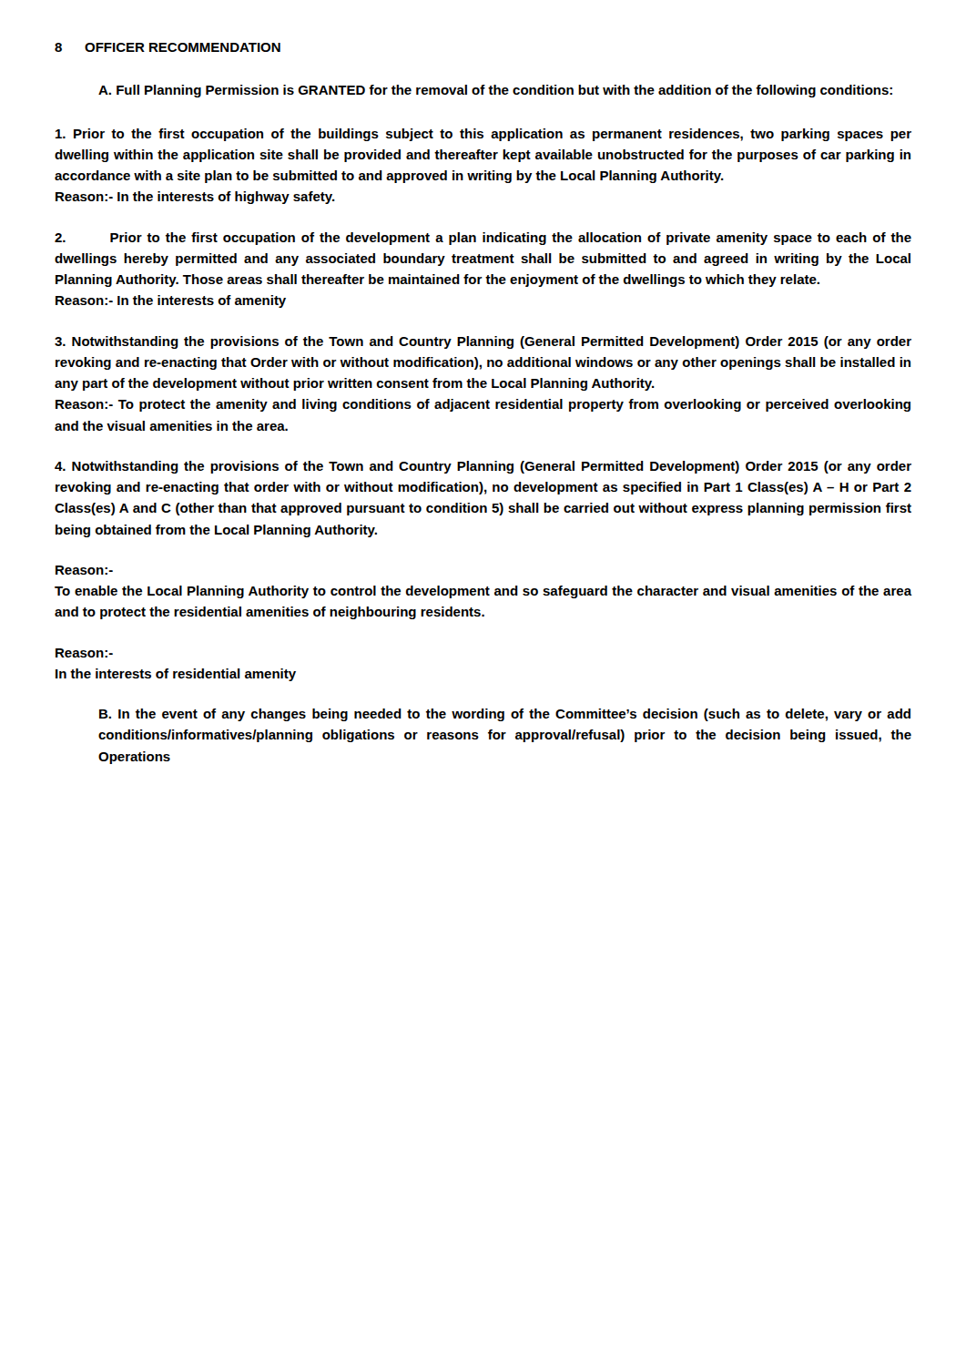8 OFFICER RECOMMENDATION
A. Full Planning Permission is GRANTED for the removal of the condition but with the addition of the following conditions:
1. Prior to the first occupation of the buildings subject to this application as permanent residences, two parking spaces per dwelling within the application site shall be provided and thereafter kept available unobstructed for the purposes of car parking in accordance with a site plan to be submitted to and approved in writing by the Local Planning Authority.
Reason:- In the interests of highway safety.
2. Prior to the first occupation of the development a plan indicating the allocation of private amenity space to each of the dwellings hereby permitted and any associated boundary treatment shall be submitted to and agreed in writing by the Local Planning Authority. Those areas shall thereafter be maintained for the enjoyment of the dwellings to which they relate.
Reason:- In the interests of amenity
3. Notwithstanding the provisions of the Town and Country Planning (General Permitted Development) Order 2015 (or any order revoking and re-enacting that Order with or without modification), no additional windows or any other openings shall be installed in any part of the development without prior written consent from the Local Planning Authority.
Reason:- To protect the amenity and living conditions of adjacent residential property from overlooking or perceived overlooking and the visual amenities in the area.
4. Notwithstanding the provisions of the Town and Country Planning (General Permitted Development) Order 2015 (or any order revoking and re-enacting that order with or without modification), no development as specified in Part 1 Class(es) A – H or Part 2 Class(es) A and C (other than that approved pursuant to condition 5) shall be carried out without express planning permission first being obtained from the Local Planning Authority.
Reason:-
To enable the Local Planning Authority to control the development and so safeguard the character and visual amenities of the area and to protect the residential amenities of neighbouring residents.
Reason:-
In the interests of residential amenity
B. In the event of any changes being needed to the wording of the Committee’s decision (such as to delete, vary or add conditions/informatives/planning obligations or reasons for approval/refusal) prior to the decision being issued, the Operations